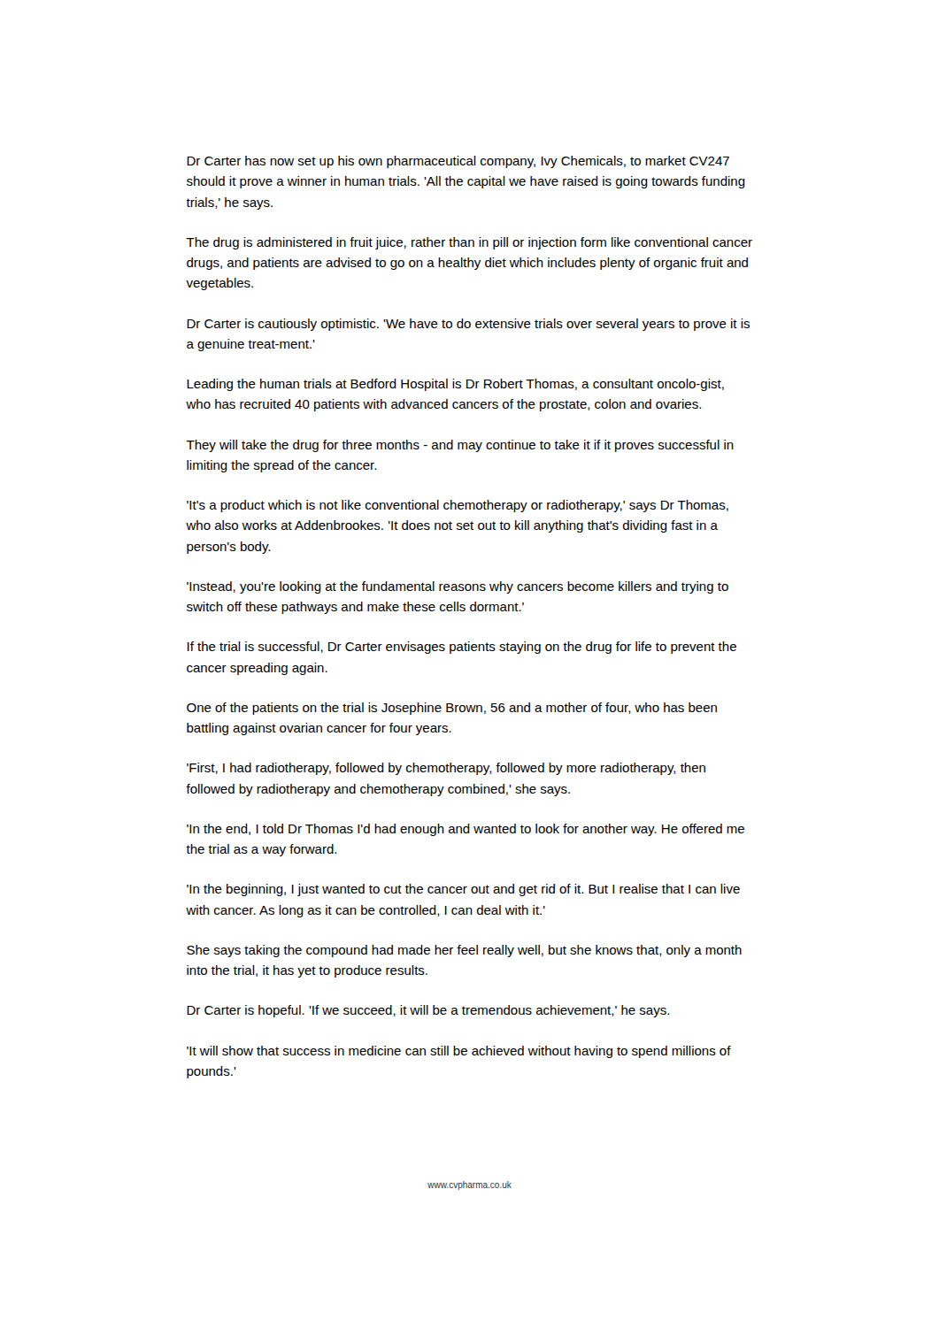Dr Carter has now set up his own pharmaceutical company, Ivy Chemicals, to market CV247 should it prove a winner in human trials. 'All the capital we have raised is going towards funding trials,' he says.
The drug is administered in fruit juice, rather than in pill or injection form like conventional cancer drugs, and patients are advised to go on a healthy diet which includes plenty of organic fruit and vegetables.
Dr Carter is cautiously optimistic. 'We have to do extensive trials over several years to prove it is a genuine treat-ment.'
Leading the human trials at Bedford Hospital is Dr Robert Thomas, a consultant oncolo-gist, who has recruited 40 patients with advanced cancers of the prostate, colon and ovaries.
They will take the drug for three months - and may continue to take it if it proves successful in limiting the spread of the cancer.
'It's a product which is not like conventional chemotherapy or radiotherapy,' says Dr Thomas, who also works at Addenbrookes. 'It does not set out to kill anything that's dividing fast in a person's body.
'Instead, you're looking at the fundamental reasons why cancers become killers and trying to switch off these pathways and make these cells dormant.'
If the trial is successful, Dr Carter envisages patients staying on the drug for life to prevent the cancer spreading again.
One of the patients on the trial is Josephine Brown, 56 and a mother of four, who has been battling against ovarian cancer for four years.
'First, I had radiotherapy, followed by chemotherapy, followed by more radiotherapy, then followed by radiotherapy and chemotherapy combined,' she says.
'In the end, I told Dr Thomas I'd had enough and wanted to look for another way. He offered me the trial as a way forward.
'In the beginning, I just wanted to cut the cancer out and get rid of it. But I realise that I can live with cancer. As long as it can be controlled, I can deal with it.'
She says taking the compound had made her feel really well, but she knows that, only a month into the trial, it has yet to produce results.
Dr Carter is hopeful. 'If we succeed, it will be a tremendous achievement,' he says.
'It will show that success in medicine can still be achieved without having to spend millions of pounds.'
www.cvpharma.co.uk